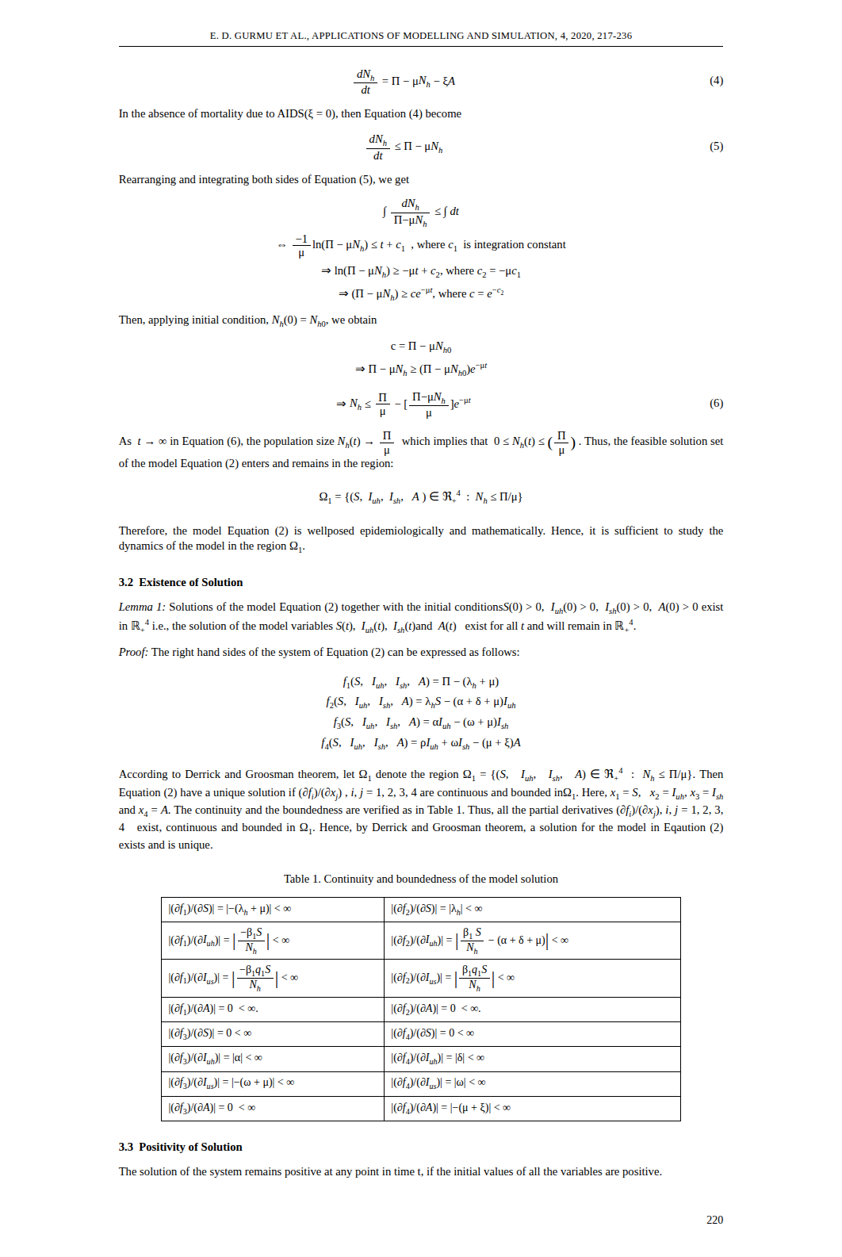E. D. GURMU ET AL., APPLICATIONS OF MODELLING AND SIMULATION, 4, 2020, 217-236
dNh dt = Π − μNh − ξA
(4)
In the absence of mortality due to AIDS(ξ = 0), then Equation (4) become
dNh dt ≤ Π − μNh
(5)
Rearranging and integrating both sides of Equation (5), we get
∫ dNh Π−μNh ≤ ∫ dt
⇔ −1 μln(Π − μNh) ≤ t + c1 , where c1 is integration constant
⇒ ln(Π − μNh) ≥ −μt + c2, where c2 = −μc1
⇒ (Π − μNh) ≥ ce−μt, where c = e−c2
Then, applying initial condition, Nh(0) = Nh0, we obtain
c = Π − μNh0
⇒ Π − μNh ≥ (Π − μNh0)e−μt
⇒ Nh ≤ Πμ − [Π−μNh μ]e−μt
(6)
As t → ∞ in Equation (6), the population size Nh(t) → Πμ which implies that 0 ≤ Nh(t) ≤ (Πμ) . Thus, the feasible solution set of the model Equation (2) enters and remains in the region:
Ω1 = {(S, Iuh, Ish, A ) ∈ ℜ+4 : Nh ≤ Π/μ}
Therefore, the model Equation (2) is wellposed epidemiologically and mathematically. Hence, it is sufficient to study the dynamics of the model in the region Ω1.
3.2 Existence of Solution
Lemma 1: Solutions of the model Equation (2) together with the initial conditionsS(0) > 0, Iuh(0) > 0, Ish(0) > 0, A(0) > 0 exist in ℝ+4 i.e., the solution of the model variables S(t), Iuh(t), Ish(t)and A(t) exist for all t and will remain in ℝ+4.
Proof: The right hand sides of the system of Equation (2) can be expressed as follows:
f1(S, Iuh, Ish, A) = Π − (λh + μ)
f2(S, Iuh, Ish, A) = λhS − (α + δ + μ)Iuh
f3(S, Iuh, Ish, A) = αIuh − (ω + μ)Ish
f4(S, Iuh, Ish, A) = ρIuh + ωIsh − (μ + ξ)A
According to Derrick and Groosman theorem, let Ω1 denote the region Ω1 = {(S, Iuh, Ish, A) ∈ ℜ+4 : Nh ≤ Π/μ}. Then Equation (2) have a unique solution if (∂fi)/(∂xj) , i, j = 1, 2, 3, 4 are continuous and bounded inΩ1. Here, x1 = S, x2 = Iuh, x3 = Ish and x4 = A. The continuity and the boundedness are verified as in Table 1. Thus, all the partial derivatives (∂fi)/(∂xj), i, j = 1, 2, 3, 4 exist, continuous and bounded in Ω1. Hence, by Derrick and Groosman theorem, a solution for the model in Eqaution (2) exists and is unique.
Table 1. Continuity and boundedness of the model solution
| /(∂ f 1 )/(∂ S )/ = /−(λ h + μ)/ < ∞ | /(∂ f 2 )/(∂ S )/ = /λ h / < ∞ |
| /(∂ f 1 )/(∂ I uh )/ = / −β 1 S N h / < ∞ | /(∂ f 2 )/(∂ I uh )/ = / β 1 S N h − (α + δ + μ) / < ∞ |
| /(∂ f 1 )/(∂ I us )/ = / −β 1 q 1 S N h / < ∞ | /(∂ f 2 )/(∂ I us )/ = / β 1 q 1 S N h / < ∞ |
| /(∂ f 1 )/(∂ A )/ = 0 < ∞. | /(∂ f 2 )/(∂ A )/ = 0 < ∞. |
| /(∂ f 3 )/(∂ S )/ = 0 < ∞ | /(∂ f 4 )/(∂ S )/ = 0 < ∞ |
| /(∂ f 3 )/(∂ I uh )/ = /α/ < ∞ | /(∂ f 4 )/(∂ I uh )/ = /δ/ < ∞ |
| /(∂ f 3 )/(∂ I us )/ = /−(ω + μ)/ < ∞ | /(∂ f 4 )/(∂ I us )/ = /ω/ < ∞ |
| /(∂ f 3 )/(∂ A )/ = 0 < ∞ | /(∂ f 4 )/(∂ A )/ = /−(μ + ξ)/ < ∞ |
3.3 Positivity of Solution
The solution of the system remains positive at any point in time t, if the initial values of all the variables are positive.
220